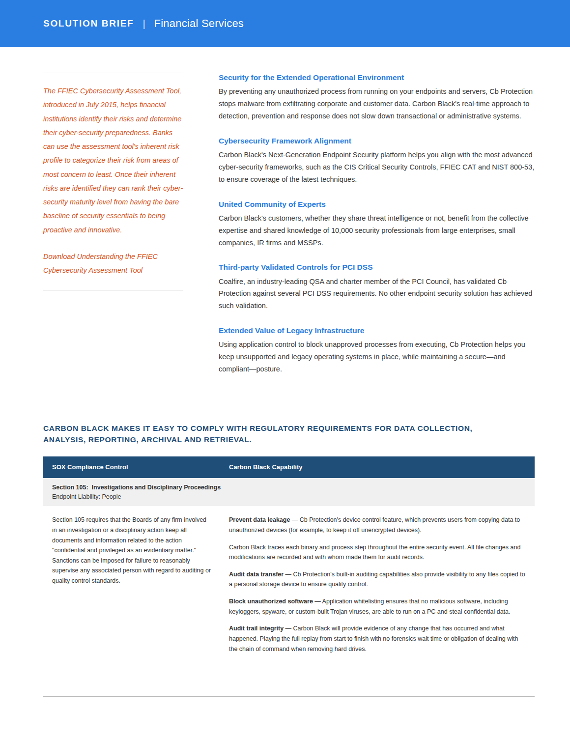Solution Brief | Financial Services
The FFIEC Cybersecurity Assessment Tool, introduced in July 2015, helps financial institutions identify their risks and determine their cyber-security preparedness. Banks can use the assessment tool's inherent risk profile to categorize their risk from areas of most concern to least. Once their inherent risks are identified they can rank their cyber-security maturity level from having the bare baseline of security essentials to being proactive and innovative.
Download Understanding the FFIEC Cybersecurity Assessment Tool
Security for the Extended Operational Environment
By preventing any unauthorized process from running on your endpoints and servers, Cb Protection stops malware from exfiltrating corporate and customer data. Carbon Black's real-time approach to detection, prevention and response does not slow down transactional or administrative systems.
Cybersecurity Framework Alignment
Carbon Black's Next-Generation Endpoint Security platform helps you align with the most advanced cyber-security frameworks, such as the CIS Critical Security Controls, FFIEC CAT and NIST 800-53, to ensure coverage of the latest techniques.
United Community of Experts
Carbon Black's customers, whether they share threat intelligence or not, benefit from the collective expertise and shared knowledge of 10,000 security professionals from large enterprises, small companies, IR firms and MSSPs.
Third-party Validated Controls for PCI DSS
Coalfire, an industry-leading QSA and charter member of the PCI Council, has validated Cb Protection against several PCI DSS requirements. No other endpoint security solution has achieved such validation.
Extended Value of Legacy Infrastructure
Using application control to block unapproved processes from executing, Cb Protection helps you keep unsupported and legacy operating systems in place, while maintaining a secure—and compliant—posture.
Carbon Black makes it easy to comply with regulatory requirements for data collection, analysis, reporting, archival and retrieval.
| SOX Compliance Control | Carbon Black Capability |
| --- | --- |
| Section 105: Investigations and Disciplinary Proceedings Endpoint Liability: People |
| Section 105 requires that the Boards of any firm involved in an investigation or a disciplinary action keep all documents and information related to the action "confidential and privileged as an evidentiary matter." Sanctions can be imposed for failure to reasonably supervise any associated person with regard to auditing or quality control standards. | Prevent data leakage — Cb Protection's device control feature, which prevents users from copying data to unauthorized devices (for example, to keep it off unencrypted devices). Carbon Black traces each binary and process step throughout the entire security event. All file changes and modifications are recorded and with whom made them for audit records. Audit data transfer — Cb Protection's built-in auditing capabilities also provide visibility to any files copied to a personal storage device to ensure quality control. Block unauthorized software — Application whitelisting ensures that no malicious software, including keyloggers, spyware, or custom-built Trojan viruses, are able to run on a PC and steal confidential data. Audit trail integrity — Carbon Black will provide evidence of any change that has occurred and what happened. Playing the full replay from start to finish with no forensics wait time or obligation of dealing with the chain of command when removing hard drives. |